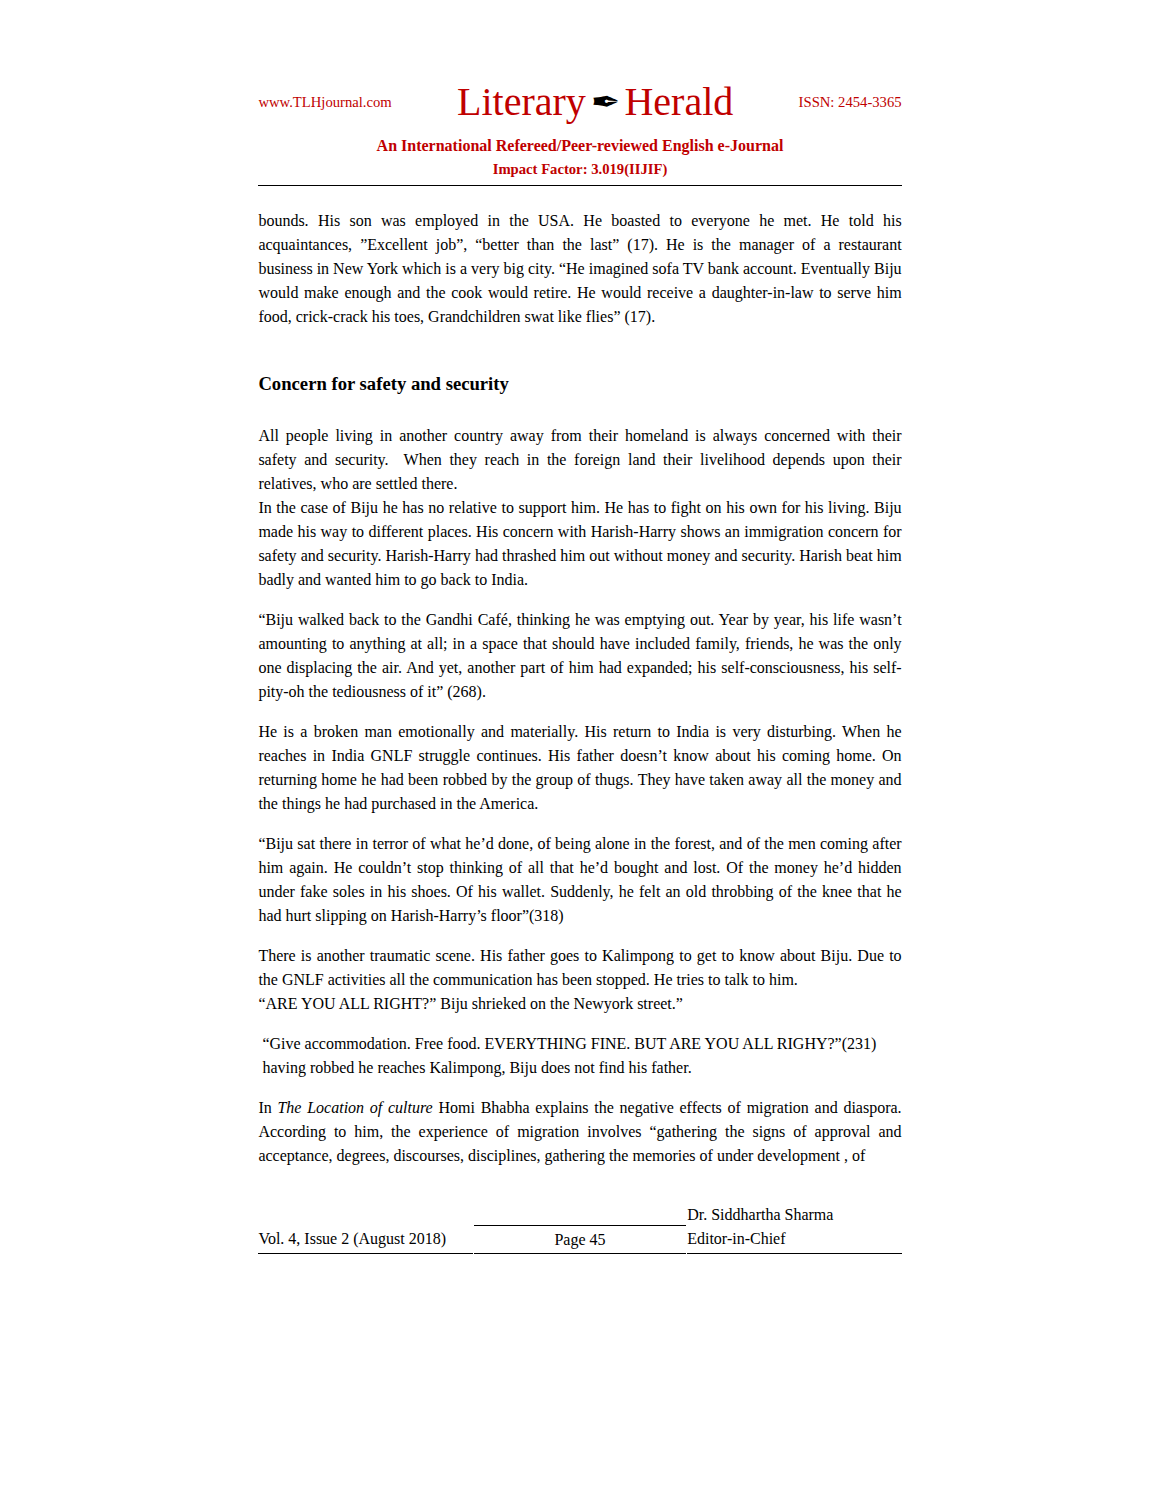www.TLHjournal.com
Literary ✒ Herald
ISSN: 2454-3365
An International Refereed/Peer-reviewed English e-Journal Impact Factor: 3.019(IIJIF)
bounds. His son was employed in the USA. He boasted to everyone he met. He told his acquaintances, ”Excellent job”, “better than the last” (17). He is the manager of a restaurant business in New York which is a very big city. “He imagined sofa TV bank account. Eventually Biju would make enough and the cook would retire. He would receive a daughter-in-law to serve him food, crick-crack his toes, Grandchildren swat like flies” (17).
Concern for safety and security
All people living in another country away from their homeland is always concerned with their safety and security. When they reach in the foreign land their livelihood depends upon their relatives, who are settled there.
In the case of Biju he has no relative to support him. He has to fight on his own for his living. Biju made his way to different places. His concern with Harish-Harry shows an immigration concern for safety and security. Harish-Harry had thrashed him out without money and security. Harish beat him badly and wanted him to go back to India.
“Biju walked back to the Gandhi Café, thinking he was emptying out. Year by year, his life wasn’t amounting to anything at all; in a space that should have included family, friends, he was the only one displacing the air. And yet, another part of him had expanded; his self-consciousness, his self-pity-oh the tediousness of it” (268).
He is a broken man emotionally and materially. His return to India is very disturbing. When he reaches in India GNLF struggle continues. His father doesn’t know about his coming home. On returning home he had been robbed by the group of thugs. They have taken away all the money and the things he had purchased in the America.
“Biju sat there in terror of what he’d done, of being alone in the forest, and of the men coming after him again. He couldn’t stop thinking of all that he’d bought and lost. Of the money he’d hidden under fake soles in his shoes. Of his wallet. Suddenly, he felt an old throbbing of the knee that he had hurt slipping on Harish-Harry’s floor”(318)
There is another traumatic scene. His father goes to Kalimpong to get to know about Biju. Due to the GNLF activities all the communication has been stopped. He tries to talk to him.
“ARE YOU ALL RIGHT?” Biju shrieked on the Newyork street.”
“Give accommodation. Free food. EVERYTHING FINE. BUT ARE YOU ALL RIGHY?”(231)
having robbed he reaches Kalimpong, Biju does not find his father.
In The Location of culture Homi Bhabha explains the negative effects of migration and diaspora. According to him, the experience of migration involves “gathering the signs of approval and acceptance, degrees, discourses, disciplines, gathering the memories of under development , of
Vol. 4, Issue 2 (August 2018)
Page 45
Dr. Siddhartha Sharma
Editor-in-Chief